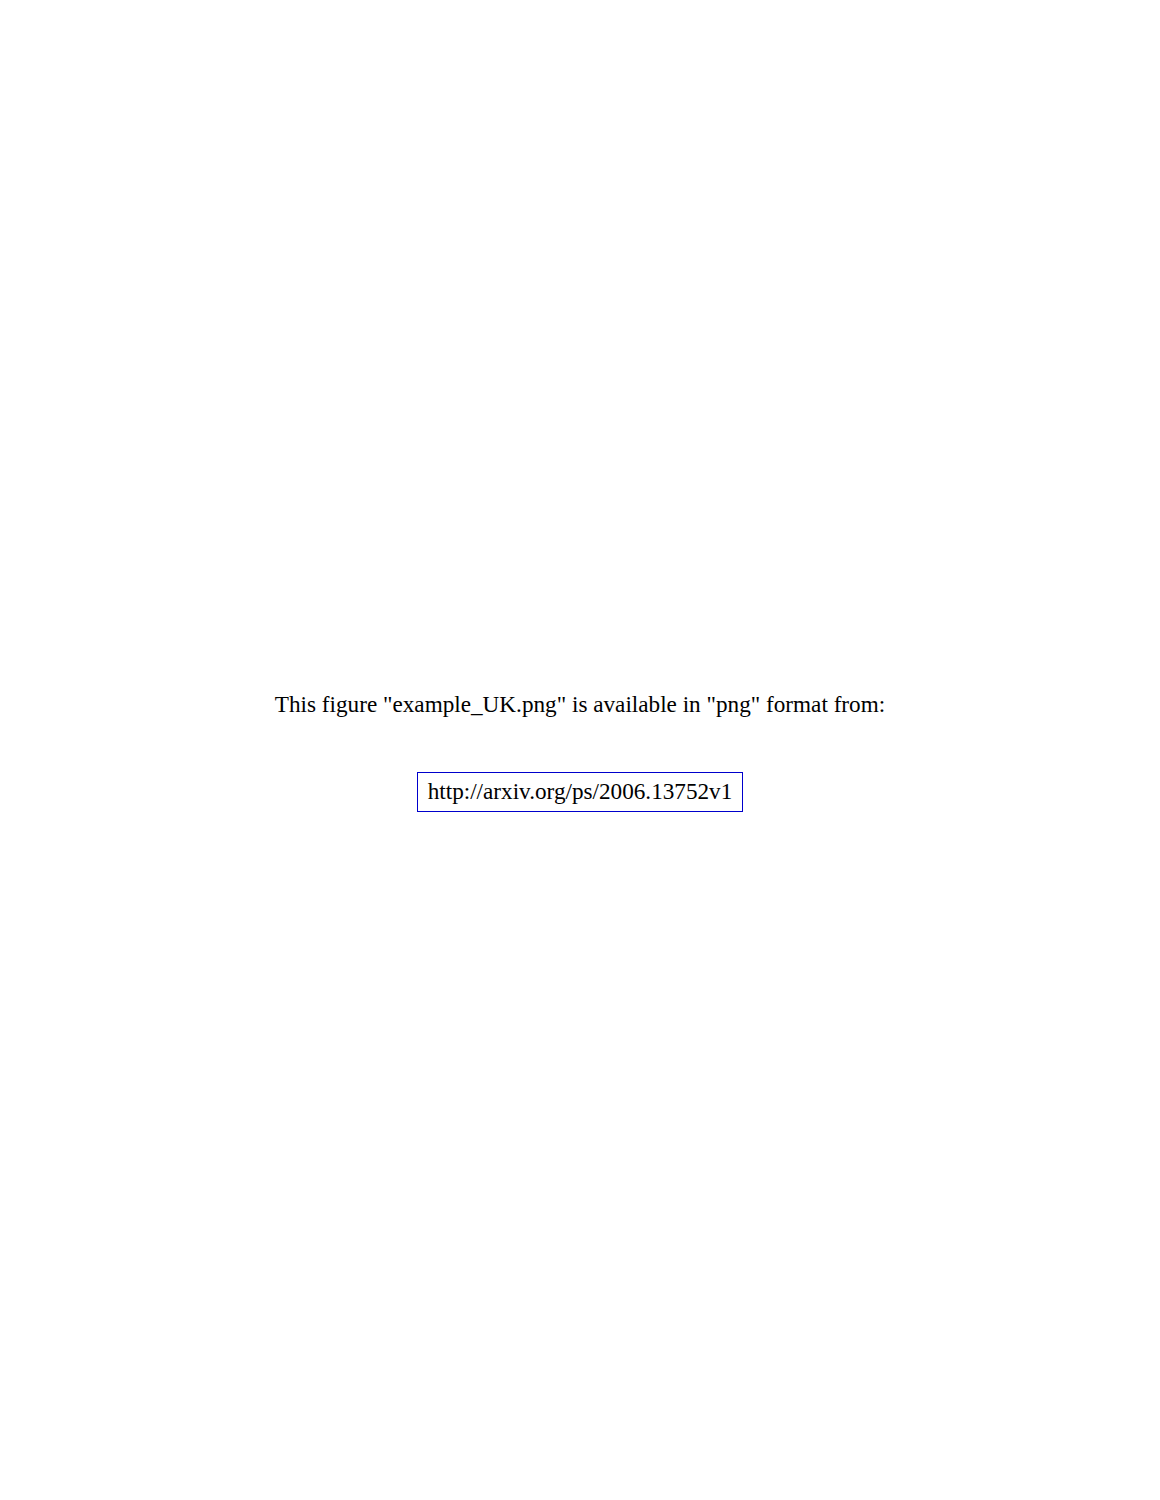This figure "example_UK.png" is available in "png" format from:
http://arxiv.org/ps/2006.13752v1